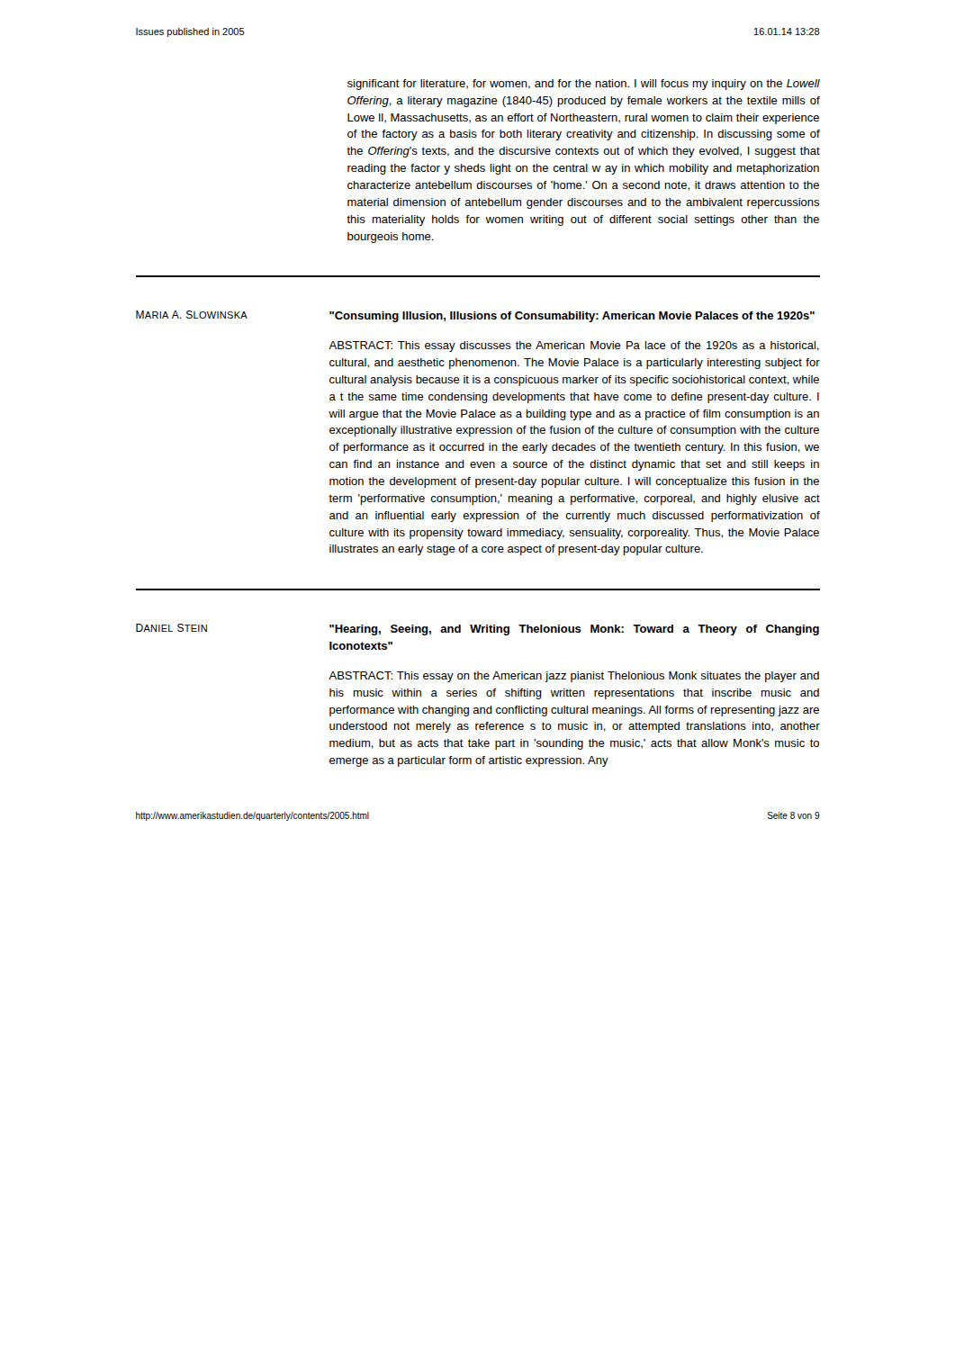Issues published in 2005
16.01.14 13:28
significant for literature, for women, and for the nation. I will focus my inquiry on the Lowell Offering, a literary magazine (1840-45) produced by female workers at the textile mills of Lowe ll, Massachusetts, as an effort of Northeastern, rural women to claim their experience of the factory as a basis for both literary creativity and citizenship. In discussing some of the Offering's texts, and the discursive contexts out of which they evolved, I suggest that reading the factor y sheds light on the central w ay in which mobility and metaphorization characterize antebellum discourses of 'home.' On a second note, it draws attention to the material dimension of antebellum gender discourses and to the ambivalent repercussions this materiality holds for women writing out of different social settings other than the bourgeois home.
MARIA A. SLOWINSKA
"Consuming Illusion, Illusions of Consumability: American Movie Palaces of the 1920s"
ABSTRACT: This essay discusses the American Movie Pa lace of the 1920s as a historical, cultural, and aesthetic phenomenon. The Movie Palace is a particularly interesting subject for cultural analysis because it is a conspicuous marker of its specific sociohistorical context, while a t the same time condensing developments that have come to define present-day culture. I will argue that the Movie Palace as a building type and as a practice of film consumption is an exceptionally illustrative expression of the fusion of the culture of consumption with the culture of performance as it occurred in the early decades of the twentieth century. In this fusion, we can find an instance and even a source of the distinct dynamic that set and still keeps in motion the development of present-day popular culture. I will conceptualize this fusion in the term 'performative consumption,' meaning a performative, corporeal, and highly elusive act and an influential early expression of the currently much discussed performativization of culture with its propensity toward immediacy, sensuality, corporeality. Thus, the Movie Palace illustrates an early stage of a core aspect of present-day popular culture.
DANIEL STEIN
"Hearing, Seeing, and Writing Thelonious Monk: Toward a Theory of Changing Iconotexts"
ABSTRACT: This essay on the American jazz pianist Thelonious Monk situates the player and his music within a series of shifting written representations that inscribe music and performance with changing and conflicting cultural meanings. All forms of representing jazz are understood not merely as reference s to music in, or attempted translations into, another medium, but as acts that take part in 'sounding the music,' acts that allow Monk's music to emerge as a particular form of artistic expression. Any
http://www.amerikastudien.de/quarterly/contents/2005.html
Seite 8 von 9